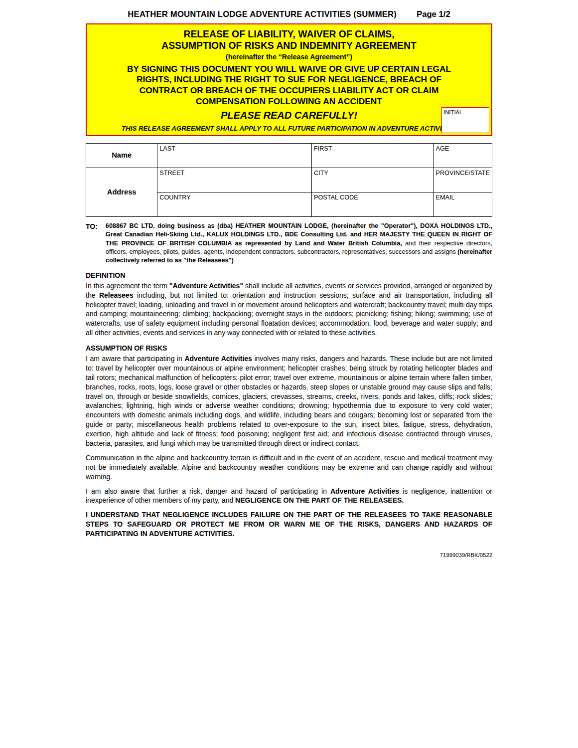HEATHER MOUNTAIN LODGE ADVENTURE ACTIVITIES (SUMMER) Page 1/2
RELEASE OF LIABILITY, WAIVER OF CLAIMS,
ASSUMPTION OF RISKS AND INDEMNITY AGREEMENT
(hereinafter the “Release Agreement”)
BY SIGNING THIS DOCUMENT YOU WILL WAIVE OR GIVE UP CERTAIN LEGAL
RIGHTS, INCLUDING THE RIGHT TO SUE FOR NEGLIGENCE, BREACH OF
CONTRACT OR BREACH OF THE OCCUPIERS LIABILITY ACT OR CLAIM
COMPENSATION FOLLOWING AN ACCIDENT
PLEASE READ CAREFULLY!
THIS RELEASE AGREEMENT SHALL APPLY TO ALL FUTURE PARTICIPATION IN ADVENTURE ACTIVITIES
INITIAL
| Name | LAST | FIRST | AGE |
| Address | STREET | CITY | PROVINCE/STATE |
| COUNTRY | POSTAL CODE | EMAIL |
TO:
608867 BC LTD. doing business as (dba) HEATHER MOUNTAIN LODGE, (hereinafter the "Operator"), DOXA HOLDINGS LTD., Great Canadian Heli-Skiing Ltd., KALUX HOLDINGS LTD., BDE Consulting Ltd. and HER MAJESTY THE QUEEN IN RIGHT OF THE PROVINCE OF BRITISH COLUMBIA as represented by Land and Water British Columbia, and their respective directors, officers, employees, pilots, guides, agents, independent contractors, subcontractors, representatives, successors and assigns (hereinafter collectively referred to as "the Releasees")
DEFINITION
In this agreement the term "Adventure Activities" shall include all activities, events or services provided, arranged or organized by the Releasees including, but not limited to: orientation and instruction sessions; surface and air transportation, including all helicopter travel; loading, unloading and travel in or movement around helicopters and watercraft; backcountry travel; multi-day trips and camping; mountaineering; climbing; backpacking; overnight stays in the outdoors; picnicking; fishing; hiking; swimming; use of watercrafts; use of safety equipment including personal floatation devices; accommodation, food, beverage and water supply; and all other activities, events and services in any way connected with or related to these activities.
ASSUMPTION OF RISKS
I am aware that participating in Adventure Activities involves many risks, dangers and hazards. These include but are not limited to: travel by helicopter over mountainous or alpine environment; helicopter crashes; being struck by rotating helicopter blades and tail rotors; mechanical malfunction of helicopters; pilot error; travel over extreme, mountainous or alpine terrain where fallen timber, branches, rocks, roots, logs, loose gravel or other obstacles or hazards, steep slopes or unstable ground may cause slips and falls; travel on, through or beside snowfields, cornices, glaciers, crevasses, streams, creeks, rivers, ponds and lakes, cliffs; rock slides; avalanches; lightning, high winds or adverse weather conditions; drowning; hypothermia due to exposure to very cold water; encounters with domestic animals including dogs, and wildlife, including bears and cougars; becoming lost or separated from the guide or party; miscellaneous health problems related to over-exposure to the sun, insect bites, fatigue, stress, dehydration, exertion, high altitude and lack of fitness; food poisoning; negligent first aid; and infectious disease contracted through viruses, bacteria, parasites, and fungi which may be transmitted through direct or indirect contact.
Communication in the alpine and backcountry terrain is difficult and in the event of an accident, rescue and medical treatment may not be immediately available. Alpine and backcountry weather conditions may be extreme and can change rapidly and without warning.
I am also aware that further a risk, danger and hazard of participating in Adventure Activities is negligence, inattention or inexperience of other members of my party, and NEGLIGENCE ON THE PART OF THE RELEASEES.
I UNDERSTAND THAT NEGLIGENCE INCLUDES FAILURE ON THE PART OF THE RELEASEES TO TAKE REASONABLE STEPS TO SAFEGUARD OR PROTECT ME FROM OR WARN ME OF THE RISKS, DANGERS AND HAZARDS OF PARTICIPATING IN ADVENTURE ACTIVITIES.
71999039/RBK/0522